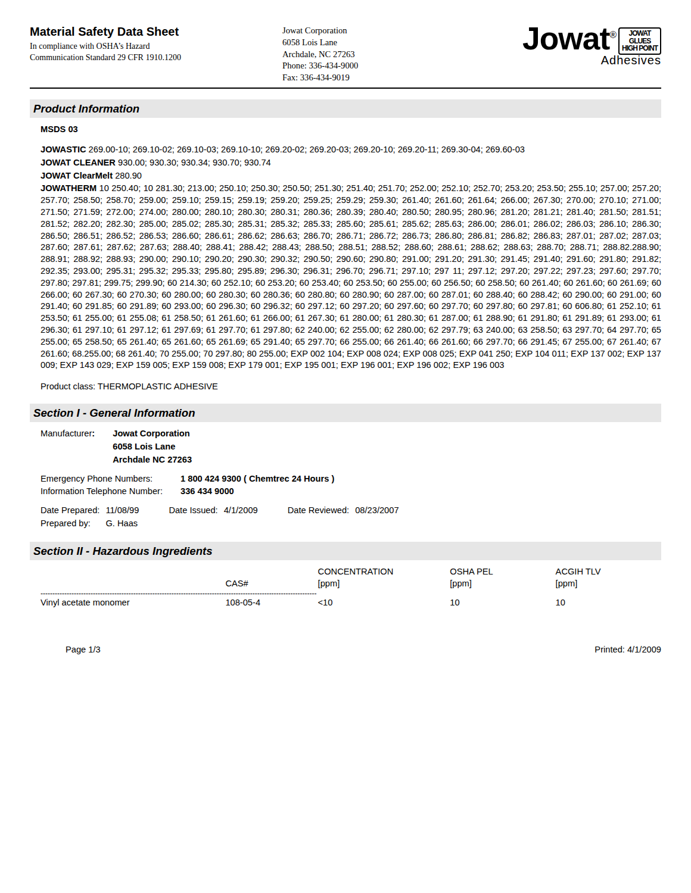Material Safety Data Sheet
In compliance with OSHA’s Hazard
Communication Standard 29 CFR 1910.1200
Jowat Corporation
6058 Lois Lane
Archdale, NC 27263
Phone: 336-434-9000
Fax: 336-434-9019
Jowat®JOWAT
GLUES
HIGH POINT
Adhesives
Product Information
MSDS 03
JOWASTIC 269.00-10; 269.10-02; 269.10-03; 269.10-10; 269.20-02; 269.20-03; 269.20-10; 269.20-11; 269.30-04; 269.60-03
JOWAT CLEANER 930.00; 930.30; 930.34; 930.70; 930.74
JOWAT ClearMelt 280.90
JOWATHERM 10 250.40; 10 281.30; 213.00; 250.10; 250.30; 250.50; 251.30; 251.40; 251.70; 252.00; 252.10; 252.70; 253.20; 253.50; 255.10; 257.00; 257.20; 257.70; 258.50; 258.70; 259.00; 259.10; 259.15; 259.19; 259.20; 259.25; 259.29; 259.30; 261.40; 261.60; 261.64; 266.00; 267.30; 270.00; 270.10; 271.00; 271.50; 271.59; 272.00; 274.00; 280.00; 280.10; 280.30; 280.31; 280.36; 280.39; 280.40; 280.50; 280.95; 280.96; 281.20; 281.21; 281.40; 281.50; 281.51; 281.52; 282.20; 282.30; 285.00; 285.02; 285.30; 285.31; 285.32; 285.33; 285.60; 285.61; 285.62; 285.63; 286.00; 286.01; 286.02; 286.03; 286.10; 286.30; 286.50; 286.51; 286.52; 286.53; 286.60; 286.61; 286.62; 286.63; 286.70; 286.71; 286.72; 286.73; 286.80; 286.81; 286.82; 286.83; 287.01; 287.02; 287.03; 287.60; 287.61; 287.62; 287.63; 288.40; 288.41; 288.42; 288.43; 288.50; 288.51; 288.52; 288.60; 288.61; 288.62; 288.63; 288.70; 288.71; 288.82.288.90; 288.91; 288.92; 288.93; 290.00; 290.10; 290.20; 290.30; 290.32; 290.50; 290.60; 290.80; 291.00; 291.20; 291.30; 291.45; 291.40; 291.60; 291.80; 291.82; 292.35; 293.00; 295.31; 295.32; 295.33; 295.80; 295.89; 296.30; 296.31; 296.70; 296.71; 297.10; 297 11; 297.12; 297.20; 297.22; 297.23; 297.60; 297.70; 297.80; 297.81; 299.75; 299.90; 60 214.30; 60 252.10; 60 253.20; 60 253.40; 60 253.50; 60 255.00; 60 256.50; 60 258.50; 60 261.40; 60 261.60; 60 261.69; 60 266.00; 60 267.30; 60 270.30; 60 280.00; 60 280.30; 60 280.36; 60 280.80; 60 280.90; 60 287.00; 60 287.01; 60 288.40; 60 288.42; 60 290.00; 60 291.00; 60 291.40; 60 291.85; 60 291.89; 60 293.00; 60 296.30; 60 296.32; 60 297.12; 60 297.20; 60 297.60; 60 297.70; 60 297.80; 60 297.81; 60 606.80; 61 252.10; 61 253.50; 61 255.00; 61 255.08; 61 258.50; 61 261.60; 61 266.00; 61 267.30; 61 280.00; 61 280.30; 61 287.00; 61 288.90; 61 291.80; 61 291.89; 61 293.00; 61 296.30; 61 297.10; 61 297.12; 61 297.69; 61 297.70; 61 297.80; 62 240.00; 62 255.00; 62 280.00; 62 297.79; 63 240.00; 63 258.50; 63 297.70; 64 297.70; 65 255.00; 65 258.50; 65 261.40; 65 261.60; 65 261.69; 65 291.40; 65 297.70; 66 255.00; 66 261.40; 66 261.60; 66 297.70; 66 291.45; 67 255.00; 67 261.40; 67 261.60; 68.255.00; 68 261.40; 70 255.00; 70 297.80; 80 255.00; EXP 002 104; EXP 008 024; EXP 008 025; EXP 041 250; EXP 104 011; EXP 137 002; EXP 137 009; EXP 143 029; EXP 159 005; EXP 159 008; EXP 179 001; EXP 195 001; EXP 196 001; EXP 196 002; EXP 196 003
Product class: THERMOPLASTIC ADHESIVE
Section I - General Information
| Manufacturer : | Jowat Corporation |
| | 6058 Lois Lane |
| | Archdale NC 27263 |
| Emergency Phone Numbers: | 1 800 424 9300 ( Chemtrec 24 Hours ) |
| Information Telephone Number: | 336 434 9000 |
| Date Prepared: | 11/08/99 | Date Issued: | 4/1/2009 | Date Reviewed: | 08/23/2007 |
| Prepared by: | G. Haas | |
Section II - Hazardous Ingredients
| | CAS# | CONCENTRATION [ppm] | OSHA PEL [ppm] | ACGIH TLV [ppm] |
| --- | --- | --- | --- | --- |
| -------------------------------------------------------------------------------------------------------------------- |
| Vinyl acetate monomer | 108-05-4 | <10 | 10 | 10 |
Page 1/3
Printed: 4/1/2009